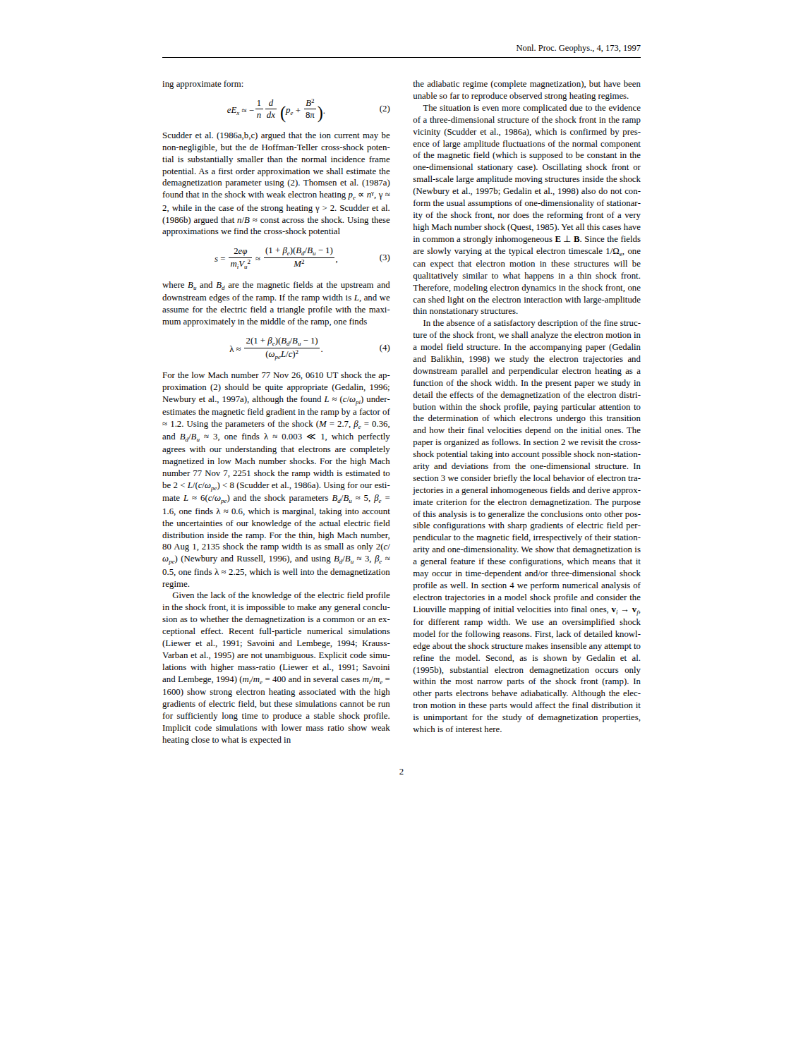Nonl. Proc. Geophys., 4, 173, 1997
ing approximate form:
eEx ≈ −1 n ddx (pe + B28π). (2)
Scudder et al. (1986a,b,c) argued that the ion current may be non-negligible, but the de Hoffman-Teller cross-shock potential is substantially smaller than the normal incidence frame potential. As a first order approximation we shall estimate the demagnetization parameter using (2). Thomsen et al. (1987a) found that in the shock with weak electron heating pe ∝ nγ, γ ≈ 2, while in the case of the strong heating γ > 2. Scudder et al. (1986b) argued that n/B ≈ const across the shock. Using these approximations we find the cross-shock potential
s = 2eφ miVu2 ≈ (1 + βe)(Bd/Bu − 1) M2, (3)
where Bu and Bd are the magnetic fields at the upstream and downstream edges of the ramp. If the ramp width is L, and we assume for the electric field a triangle profile with the maximum approximately in the middle of the ramp, one finds
λ ≈ 2(1 + βe)(Bd/Bu − 1)(ωpeL/c)2. (4)
For the low Mach number 77 Nov 26, 0610 UT shock the approximation (2) should be quite appropriate (Gedalin, 1996; Newbury et al., 1997a), although the found L ≈ (c/ωpi) underestimates the magnetic field gradient in the ramp by a factor of ≈ 1.2. Using the parameters of the shock (M = 2.7, βe = 0.36, and Bd/Bu ≈ 3, one finds λ ≈ 0.003 ≪ 1, which perfectly agrees with our understanding that electrons are completely magnetized in low Mach number shocks. For the high Mach number 77 Nov 7, 2251 shock the ramp width is estimated to be 2 < L/(c/ωpe) < 8 (Scudder et al., 1986a). Using for our estimate L ≈ 6(c/ωpe) and the shock parameters Bd/Bu ≈ 5, βe = 1.6, one finds λ ≈ 0.6, which is marginal, taking into account the uncertainties of our knowledge of the actual electric field distribution inside the ramp. For the thin, high Mach number, 80 Aug 1, 2135 shock the ramp width is as small as only 2(c/ωpe) (Newbury and Russell, 1996), and using Bd/Bu ≈ 3, βe ≈ 0.5, one finds λ ≈ 2.25, which is well into the demagnetization regime.
Given the lack of the knowledge of the electric field profile in the shock front, it is impossible to make any general conclusion as to whether the demagnetization is a common or an exceptional effect. Recent full-particle numerical simulations (Liewer et al., 1991; Savoini and Lembege, 1994; Krauss-Varban et al., 1995) are not unambiguous. Explicit code simulations with higher mass-ratio (Liewer et al., 1991; Savoini and Lembege, 1994) (mi/me = 400 and in several cases mi/me = 1600) show strong electron heating associated with the high gradients of electric field, but these simulations cannot be run for sufficiently long time to produce a stable shock profile. Implicit code simulations with lower mass ratio show weak heating close to what is expected in
the adiabatic regime (complete magnetization), but have been unable so far to reproduce observed strong heating regimes.
The situation is even more complicated due to the evidence of a three-dimensional structure of the shock front in the ramp vicinity (Scudder et al., 1986a), which is confirmed by presence of large amplitude fluctuations of the normal component of the magnetic field (which is supposed to be constant in the one-dimensional stationary case). Oscillating shock front or small-scale large amplitude moving structures inside the shock (Newbury et al., 1997b; Gedalin et al., 1998) also do not conform the usual assumptions of one-dimensionality of stationarity of the shock front, nor does the reforming front of a very high Mach number shock (Quest, 1985). Yet all this cases have in common a strongly inhomogeneous E ⊥ B. Since the fields are slowly varying at the typical electron timescale 1/Ωe, one can expect that electron motion in these structures will be qualitatively similar to what happens in a thin shock front. Therefore, modeling electron dynamics in the shock front, one can shed light on the electron interaction with large-amplitude thin nonstationary structures.
In the absence of a satisfactory description of the fine structure of the shock front, we shall analyze the electron motion in a model field structure. In the accompanying paper (Gedalin and Balikhin, 1998) we study the electron trajectories and downstream parallel and perpendicular electron heating as a function of the shock width. In the present paper we study in detail the effects of the demagnetization of the electron distribution within the shock profile, paying particular attention to the determination of which electrons undergo this transition and how their final velocities depend on the initial ones. The paper is organized as follows. In section 2 we revisit the cross-shock potential taking into account possible shock non-stationarity and deviations from the one-dimensional structure. In section 3 we consider briefly the local behavior of electron trajectories in a general inhomogeneous fields and derive approximate criterion for the electron demagnetization. The purpose of this analysis is to generalize the conclusions onto other possible configurations with sharp gradients of electric field perpendicular to the magnetic field, irrespectively of their stationarity and one-dimensionality. We show that demagnetization is a general feature if these configurations, which means that it may occur in time-dependent and/or three-dimensional shock profile as well. In section 4 we perform numerical analysis of electron trajectories in a model shock profile and consider the Liouville mapping of initial velocities into final ones, vi → vf, for different ramp width. We use an oversimplified shock model for the following reasons. First, lack of detailed knowledge about the shock structure makes insensible any attempt to refine the model. Second, as is shown by Gedalin et al. (1995b), substantial electron demagnetization occurs only within the most narrow parts of the shock front (ramp). In other parts electrons behave adiabatically. Although the electron motion in these parts would affect the final distribution it is unimportant for the study of demagnetization properties, which is of interest here.
2